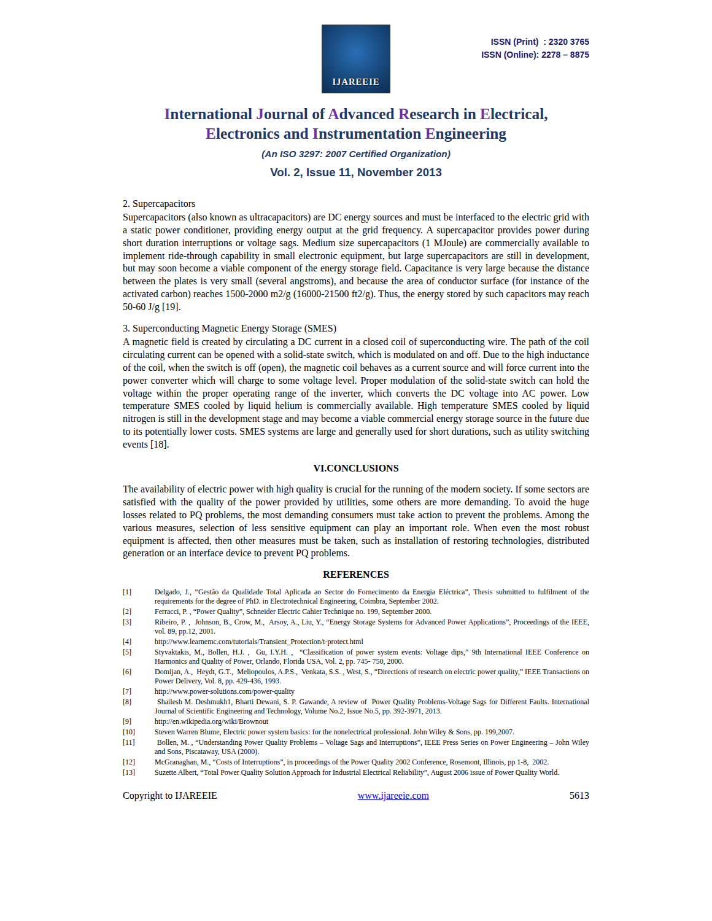ISSN (Print) : 2320 3765
ISSN (Online): 2278 – 8875
International Journal of Advanced Research in Electrical,
Electronics and Instrumentation Engineering
(An ISO 3297: 2007 Certified Organization)
Vol. 2, Issue 11, November 2013
2. Supercapacitors
Supercapacitors (also known as ultracapacitors) are DC energy sources and must be interfaced to the electric grid with a static power conditioner, providing energy output at the grid frequency. A supercapacitor provides power during short duration interruptions or voltage sags. Medium size supercapacitors (1 MJoule) are commercially available to implement ride-through capability in small electronic equipment, but large supercapacitors are still in development, but may soon become a viable component of the energy storage field. Capacitance is very large because the distance between the plates is very small (several angstroms), and because the area of conductor surface (for instance of the activated carbon) reaches 1500-2000 m2/g (16000-21500 ft2/g). Thus, the energy stored by such capacitors may reach 50-60 J/g [19].
3. Superconducting Magnetic Energy Storage (SMES)
A magnetic field is created by circulating a DC current in a closed coil of superconducting wire. The path of the coil circulating current can be opened with a solid-state switch, which is modulated on and off. Due to the high inductance of the coil, when the switch is off (open), the magnetic coil behaves as a current source and will force current into the power converter which will charge to some voltage level. Proper modulation of the solid-state switch can hold the voltage within the proper operating range of the inverter, which converts the DC voltage into AC power. Low temperature SMES cooled by liquid helium is commercially available. High temperature SMES cooled by liquid nitrogen is still in the development stage and may become a viable commercial energy storage source in the future due to its potentially lower costs. SMES systems are large and generally used for short durations, such as utility switching events [18].
VI.CONCLUSIONS
The availability of electric power with high quality is crucial for the running of the modern society. If some sectors are satisfied with the quality of the power provided by utilities, some others are more demanding. To avoid the huge losses related to PQ problems, the most demanding consumers must take action to prevent the problems. Among the various measures, selection of less sensitive equipment can play an important role. When even the most robust equipment is affected, then other measures must be taken, such as installation of restoring technologies, distributed generation or an interface device to prevent PQ problems.
REFERENCES
| [1] | Delgado, J., “Gestão da Qualidade Total Aplicada ao Sector do Fornecimento da Energia Eléctrica”, Thesis submitted to fulfilment of the requirements for the degree of PhD. in Electrotechnical Engineering, Coimbra, September 2002. |
| [2] | Ferracci, P. , “Power Quality”, Schneider Electric Cahier Technique no. 199, September 2000. |
| [3] | Ribeiro, P. , Johnson, B., Crow, M., Arsoy, A., Liu, Y., “Energy Storage Systems for Advanced Power Applications”, Proceedings of the IEEE, vol. 89, pp.12, 2001. |
| [4] | http://www.learnemc.com/tutorials/Transient_Protection/t-protect.html |
| [5] | Styvaktakis, M., Bollen, H.J. , Gu, I.Y.H. , “Classification of power system events: Voltage dips,” 9th International IEEE Conference on Harmonics and Quality of Power, Orlando, Florida USA, Vol. 2, pp. 745- 750, 2000. |
| [6] | Domijan, A., Heydt, G.T., Meliopoulos, A.P.S., Venkata, S.S. , West, S., “Directions of research on electric power quality,” IEEE Transactions on Power Delivery, Vol. 8, pp. 429-436, 1993. |
| [7] | http://www.power-solutions.com/power-quality |
| [8] | Shailesh M. Deshmukh1, Bharti Dewani, S. P. Gawande, A review of Power Quality Problems-Voltage Sags for Different Faults. International Journal of Scientific Engineering and Technology, Volume No.2, Issue No.5, pp. 392-3971, 2013. |
| [9] | http://en.wikipedia.org/wiki/Brownout |
| [10] | Steven Warren Blume, Electric power system basics: for the nonelectrical professional. John Wiley & Sons, pp. 199,2007. |
| [11] | Bollen, M. , “Understanding Power Quality Problems – Voltage Sags and Interruptions”, IEEE Press Series on Power Engineering – John Wiley and Sons, Piscataway, USA (2000). |
| [12] | McGranaghan, M., “Costs of Interruptions”, in proceedings of the Power Quality 2002 Conference, Rosemont, Illinois, pp 1-8, 2002. |
| [13] | Suzette Albert, “Total Power Quality Solution Approach for Industrial Electrical Reliability”, August 2006 issue of Power Quality World. |
Copyright to IJAREEIE
www.ijareeie.com
5613